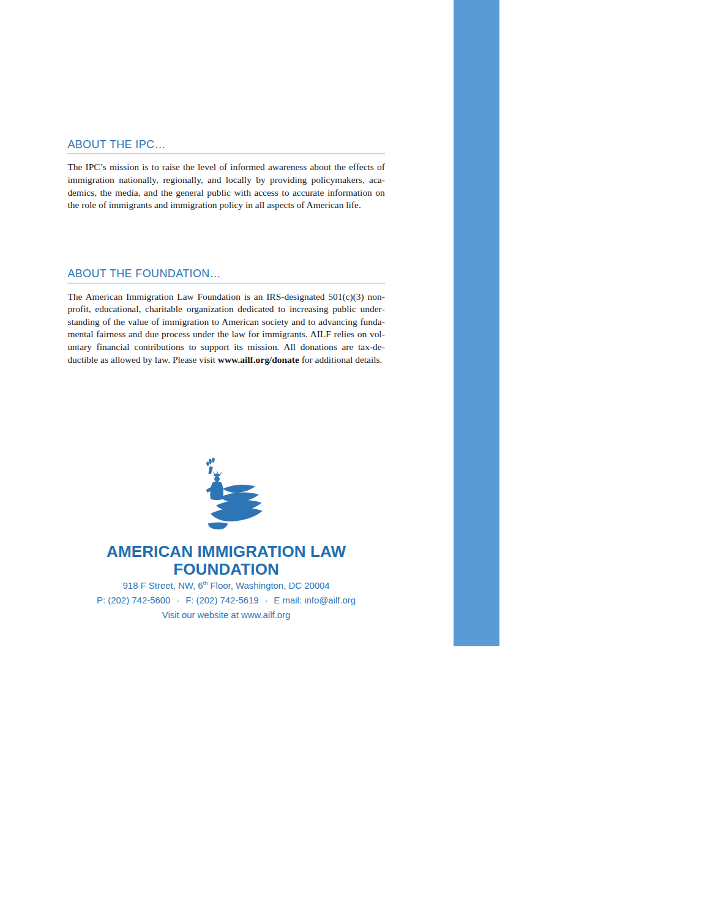About the IPC…
The IPC’s mission is to raise the level of informed awareness about the effects of immigration nationally, regionally, and locally by providing policymakers, academics, the media, and the general public with access to accurate information on the role of immigrants and immigration policy in all aspects of American life.
About the Foundation…
The American Immigration Law Foundation is an IRS-designated 501(c)(3) non-profit, educational, charitable organization dedicated to increasing public understanding of the value of immigration to American society and to advancing fundamental fairness and due process under the law for immigrants. AILF relies on voluntary financial contributions to support its mission. All donations are tax-deductible as allowed by law. Please visit www.ailf.org/donate for additional details.
Stylized Statue of Liberty with flowing flag stripes
American Immigration Law Foundation
918 F Street, NW, 6th Floor, Washington, DC 20004
P: (202) 742-5600 · F: (202) 742-5619 · E mail: info@ailf.org
Visit our website at www.ailf.org